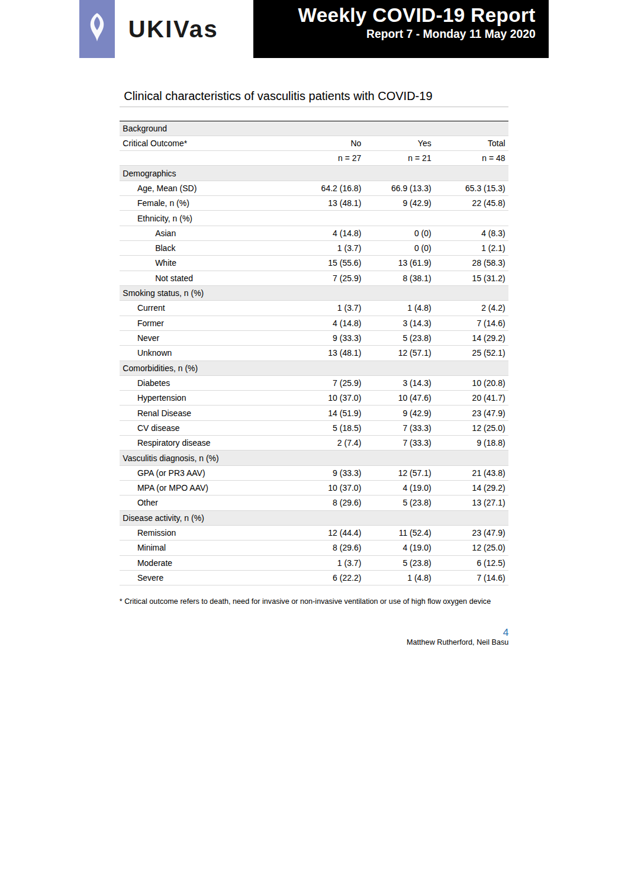UKIVas
Weekly COVID-19 Report
Report 7 - Monday 11 May 2020
Clinical characteristics of vasculitis patients with COVID-19
| Background | | | |
| Critical Outcome* | No | Yes | Total |
| | n = 27 | n = 21 | n = 48 |
| Demographics | | | |
| Age, Mean (SD) | 64.2 (16.8) | 66.9 (13.3) | 65.3 (15.3) |
| Female, n (%) | 13 (48.1) | 9 (42.9) | 22 (45.8) |
| Ethnicity, n (%) | | | |
| Asian | 4 (14.8) | 0 (0) | 4 (8.3) |
| Black | 1 (3.7) | 0 (0) | 1 (2.1) |
| White | 15 (55.6) | 13 (61.9) | 28 (58.3) |
| Not stated | 7 (25.9) | 8 (38.1) | 15 (31.2) |
| Smoking status, n (%) | | | |
| Current | 1 (3.7) | 1 (4.8) | 2 (4.2) |
| Former | 4 (14.8) | 3 (14.3) | 7 (14.6) |
| Never | 9 (33.3) | 5 (23.8) | 14 (29.2) |
| Unknown | 13 (48.1) | 12 (57.1) | 25 (52.1) |
| Comorbidities, n (%) | | | |
| Diabetes | 7 (25.9) | 3 (14.3) | 10 (20.8) |
| Hypertension | 10 (37.0) | 10 (47.6) | 20 (41.7) |
| Renal Disease | 14 (51.9) | 9 (42.9) | 23 (47.9) |
| CV disease | 5 (18.5) | 7 (33.3) | 12 (25.0) |
| Respiratory disease | 2 (7.4) | 7 (33.3) | 9 (18.8) |
| Vasculitis diagnosis, n (%) | | | |
| GPA (or PR3 AAV) | 9 (33.3) | 12 (57.1) | 21 (43.8) |
| MPA (or MPO AAV) | 10 (37.0) | 4 (19.0) | 14 (29.2) |
| Other | 8 (29.6) | 5 (23.8) | 13 (27.1) |
| Disease activity, n (%) | | | |
| Remission | 12 (44.4) | 11 (52.4) | 23 (47.9) |
| Minimal | 8 (29.6) | 4 (19.0) | 12 (25.0) |
| Moderate | 1 (3.7) | 5 (23.8) | 6 (12.5) |
| Severe | 6 (22.2) | 1 (4.8) | 7 (14.6) |
* Critical outcome refers to death, need for invasive or non-invasive ventilation or use of high flow oxygen device
4
Matthew Rutherford, Neil Basu